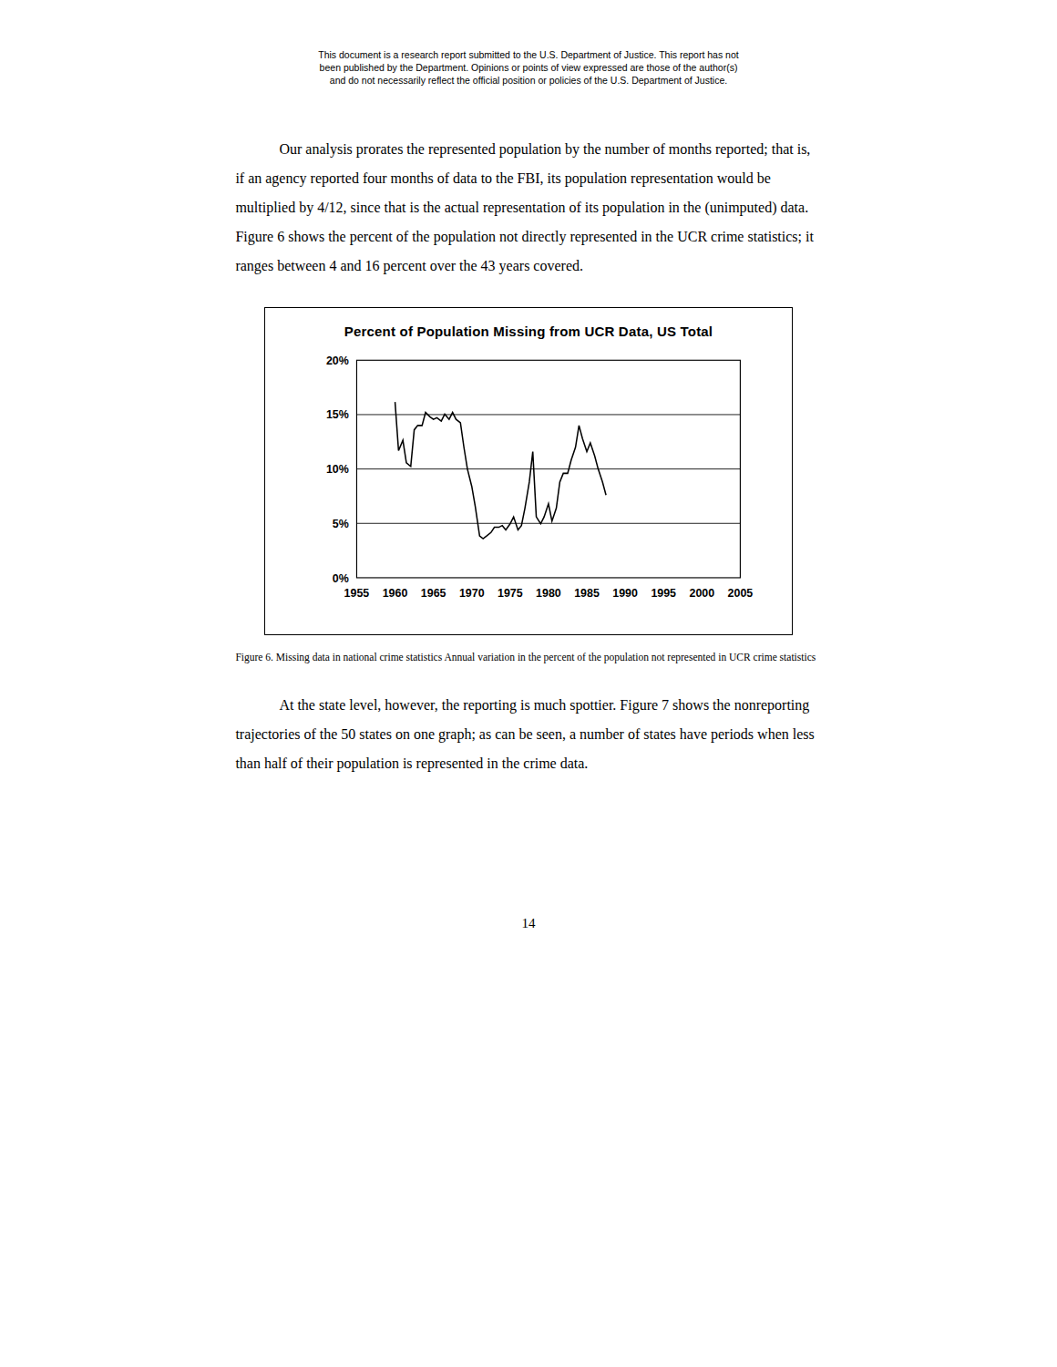This document is a research report submitted to the U.S. Department of Justice. This report has not
been published by the Department. Opinions or points of view expressed are those of the author(s)
and do not necessarily reflect the official position or policies of the U.S. Department of Justice.
Our analysis prorates the represented population by the number of months reported; that is, if an agency reported four months of data to the FBI, its population representation would be multiplied by 4/12, since that is the actual representation of its population in the (unimputed) data. Figure 6 shows the percent of the population not directly represented in the UCR crime statistics; it ranges between 4 and 16 percent over the 43 years covered.
Percent of Population Missing from UCR Data, US Total
20% 15% 10% 5% 0% 1955 1960 1965 1970 1975 1980 x . 1955 1960 1965 1970 1975 1980 1985 1990 1995 2000 2005
Figure 6. Missing data in national crime statistics Annual variation in the percent of the population not represented in UCR crime statistics
At the state level, however, the reporting is much spottier. Figure 7 shows the nonreporting trajectories of the 50 states on one graph; as can be seen, a number of states have periods when less than half of their population is represented in the crime data.
14